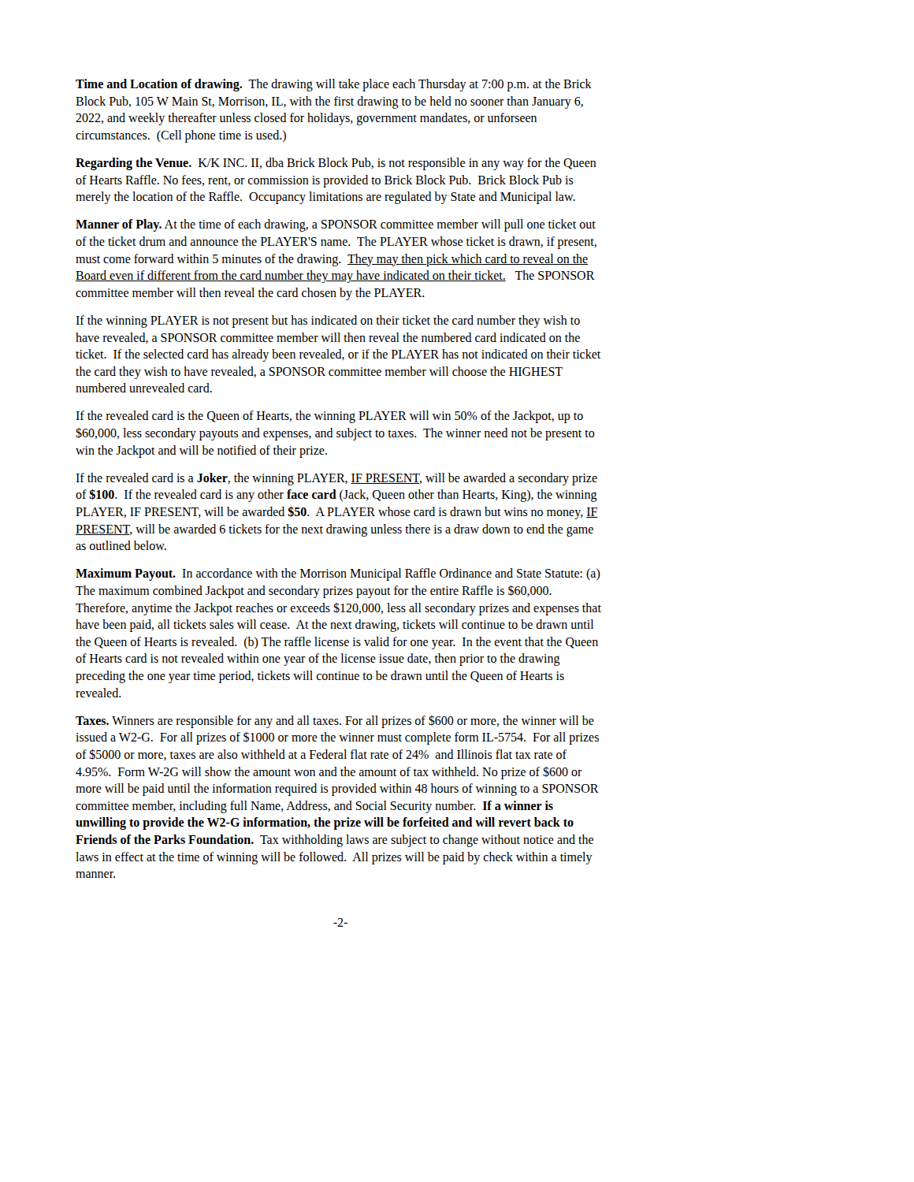Time and Location of drawing. The drawing will take place each Thursday at 7:00 p.m. at the Brick Block Pub, 105 W Main St, Morrison, IL, with the first drawing to be held no sooner than January 6, 2022, and weekly thereafter unless closed for holidays, government mandates, or unforseen circumstances. (Cell phone time is used.)
Regarding the Venue. K/K INC. II, dba Brick Block Pub, is not responsible in any way for the Queen of Hearts Raffle. No fees, rent, or commission is provided to Brick Block Pub. Brick Block Pub is merely the location of the Raffle. Occupancy limitations are regulated by State and Municipal law.
Manner of Play. At the time of each drawing, a SPONSOR committee member will pull one ticket out of the ticket drum and announce the PLAYER'S name. The PLAYER whose ticket is drawn, if present, must come forward within 5 minutes of the drawing. They may then pick which card to reveal on the Board even if different from the card number they may have indicated on their ticket. The SPONSOR committee member will then reveal the card chosen by the PLAYER.
If the winning PLAYER is not present but has indicated on their ticket the card number they wish to have revealed, a SPONSOR committee member will then reveal the numbered card indicated on the ticket. If the selected card has already been revealed, or if the PLAYER has not indicated on their ticket the card they wish to have revealed, a SPONSOR committee member will choose the HIGHEST numbered unrevealed card.
If the revealed card is the Queen of Hearts, the winning PLAYER will win 50% of the Jackpot, up to $60,000, less secondary payouts and expenses, and subject to taxes. The winner need not be present to win the Jackpot and will be notified of their prize.
If the revealed card is a Joker, the winning PLAYER, IF PRESENT, will be awarded a secondary prize of $100. If the revealed card is any other face card (Jack, Queen other than Hearts, King), the winning PLAYER, IF PRESENT, will be awarded $50. A PLAYER whose card is drawn but wins no money, IF PRESENT, will be awarded 6 tickets for the next drawing unless there is a draw down to end the game as outlined below.
Maximum Payout. In accordance with the Morrison Municipal Raffle Ordinance and State Statute: (a) The maximum combined Jackpot and secondary prizes payout for the entire Raffle is $60,000. Therefore, anytime the Jackpot reaches or exceeds $120,000, less all secondary prizes and expenses that have been paid, all tickets sales will cease. At the next drawing, tickets will continue to be drawn until the Queen of Hearts is revealed. (b) The raffle license is valid for one year. In the event that the Queen of Hearts card is not revealed within one year of the license issue date, then prior to the drawing preceding the one year time period, tickets will continue to be drawn until the Queen of Hearts is revealed.
Taxes. Winners are responsible for any and all taxes. For all prizes of $600 or more, the winner will be issued a W2-G. For all prizes of $1000 or more the winner must complete form IL-5754. For all prizes of $5000 or more, taxes are also withheld at a Federal flat rate of 24% and Illinois flat tax rate of 4.95%. Form W-2G will show the amount won and the amount of tax withheld. No prize of $600 or more will be paid until the information required is provided within 48 hours of winning to a SPONSOR committee member, including full Name, Address, and Social Security number. If a winner is unwilling to provide the W2-G information, the prize will be forfeited and will revert back to Friends of the Parks Foundation. Tax withholding laws are subject to change without notice and the laws in effect at the time of winning will be followed. All prizes will be paid by check within a timely manner.
-2-